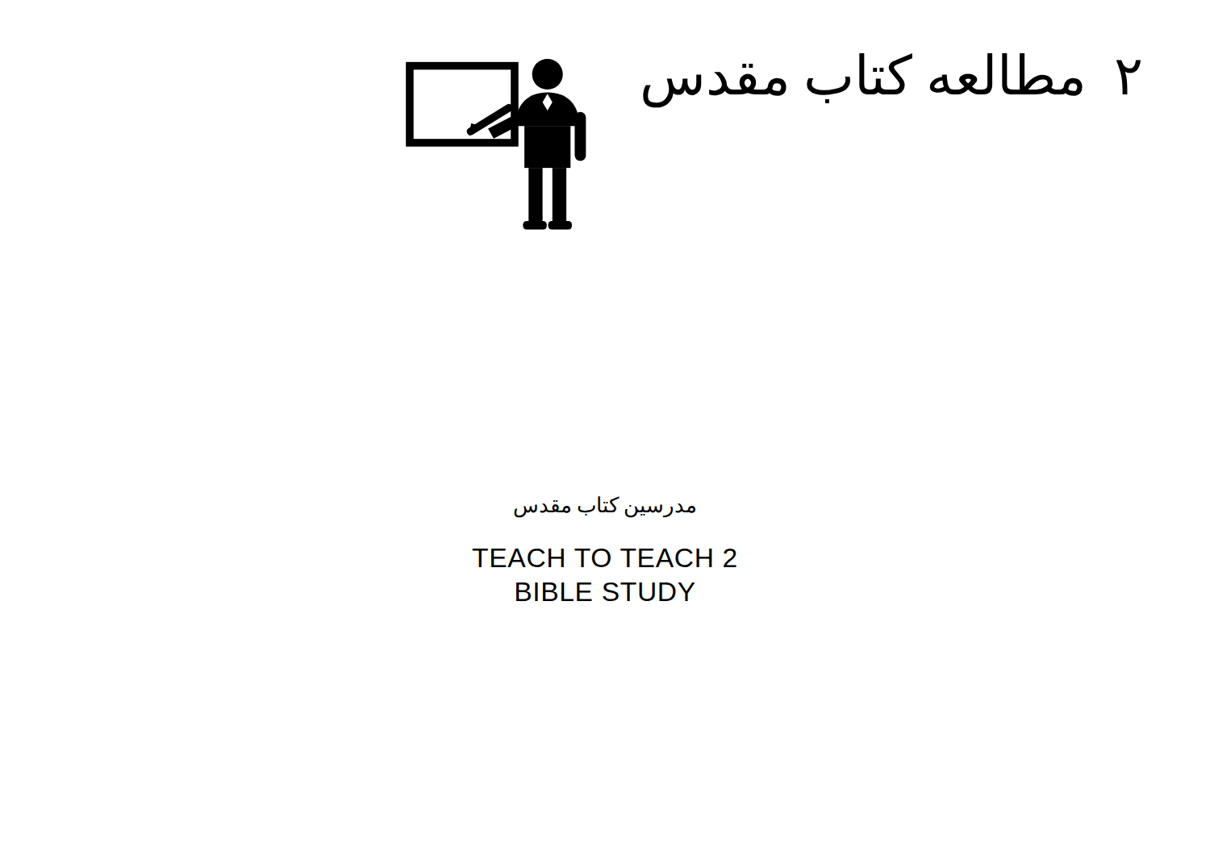۲ مطالعه کتاب مقدس
مدرسین کتاب مقدس
TEACH TO TEACH 2
BIBLE STUDY